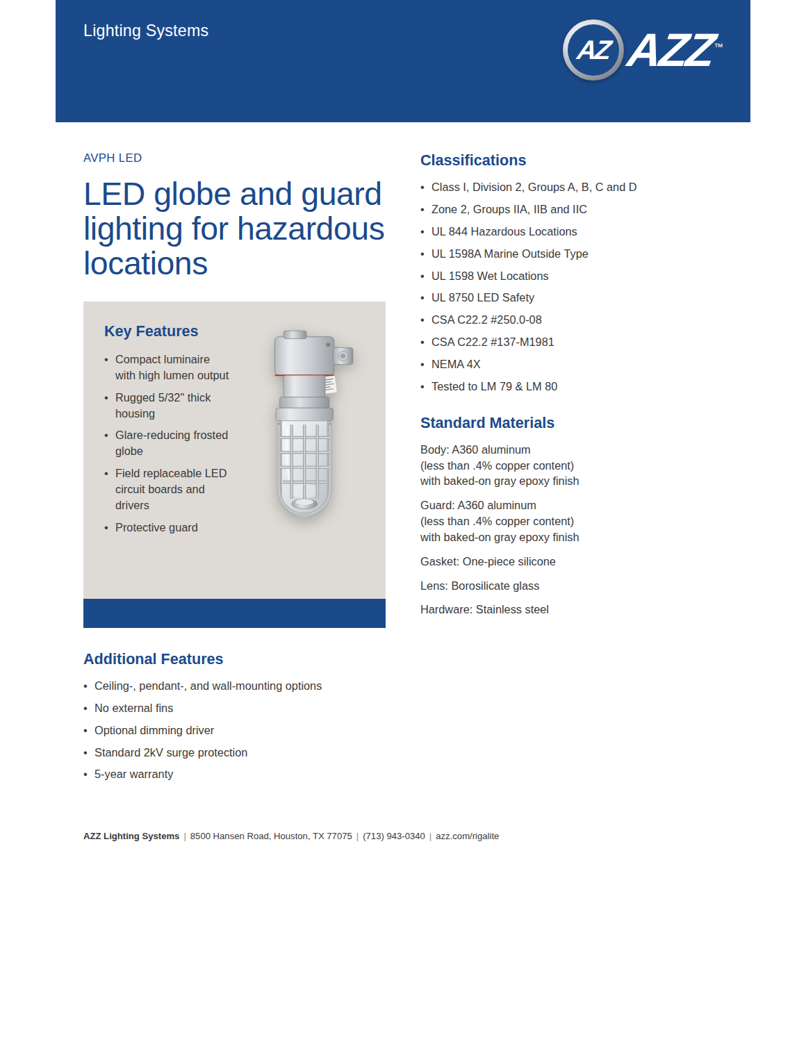Lighting Systems
AZ
AZZ™
AVPH LED
LED globe and guard lighting for hazardous locations
Key Features
Compact luminaire with high lumen output
Rugged 5/32" thick housing
Glare-reducing frosted globe
Field replaceable LED circuit boards and drivers
Protective guard
Additional Features
Ceiling-, pendant-, and wall-mounting options
No external fins
Optional dimming driver
Standard 2kV surge protection
5-year warranty
Classifications
Class I, Division 2, Groups A, B, C and D
Zone 2, Groups IIA, IIB and IIC
UL 844 Hazardous Locations
UL 1598A Marine Outside Type
UL 1598 Wet Locations
UL 8750 LED Safety
CSA C22.2 #250.0-08
CSA C22.2 #137-M1981
NEMA 4X
Tested to LM 79 & LM 80
Standard Materials
Body: A360 aluminum
(less than .4% copper content)
with baked-on gray epoxy finish
Guard: A360 aluminum
(less than .4% copper content)
with baked-on gray epoxy finish
Gasket: One-piece silicone
Lens: Borosilicate glass
Hardware: Stainless steel
AZZ Lighting Systems|8500 Hansen Road, Houston, TX 77075|(713) 943-0340|azz.com/rigalite